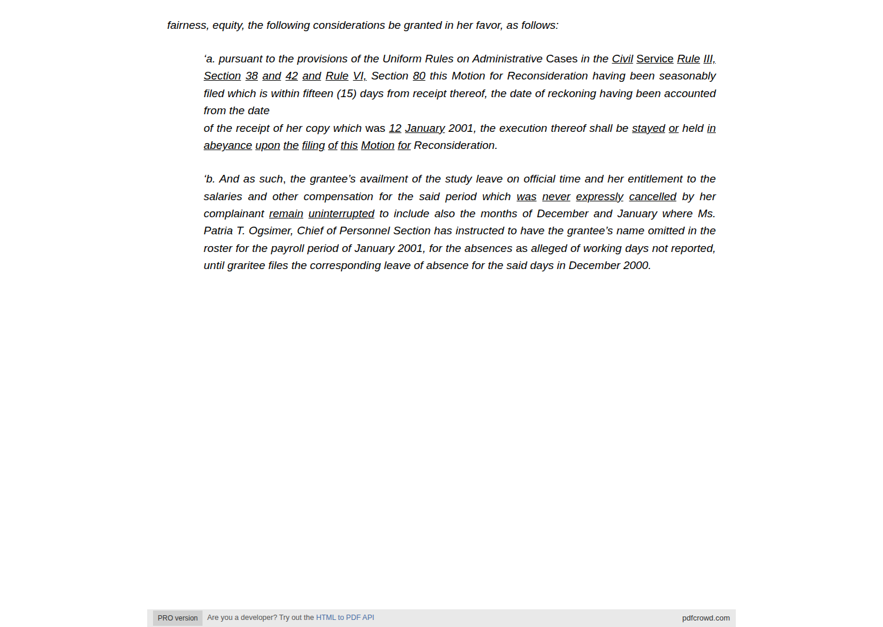fairness, equity, the following considerations be granted in her favor, as follows:
‘a. pursuant to the provisions of the Uniform Rules on Administrative Cases in the Civil Service Rule III, Section 38 and 42 and Rule VI, Section 80 this Motion for Reconsideration having been seasonably filed which is within fifteen (15) days from receipt thereof, the date of reckoning having been accounted from the date
of the receipt of her copy which was 12 January 2001, the execution thereof shall be stayed or held in abeyance upon the filing of this Motion for Reconsideration.
‘b. And as such, the grantee’s availment of the study leave on official time and her entitlement to the salaries and other compensation for the said period which was never expressly cancelled by her complainant remain uninterrupted to include also the months of December and January where Ms. Patria T. Ogsimer, Chief of Personnel Section has instructed to have the grantee’s name omitted in the roster for the payroll period of January 2001, for the absences as alleged of working days not reported, until graritee files the corresponding leave of absence for the said days in December 2000.
PRO version Are you a developer? Try out the HTML to PDF API
pdfcrowd.com